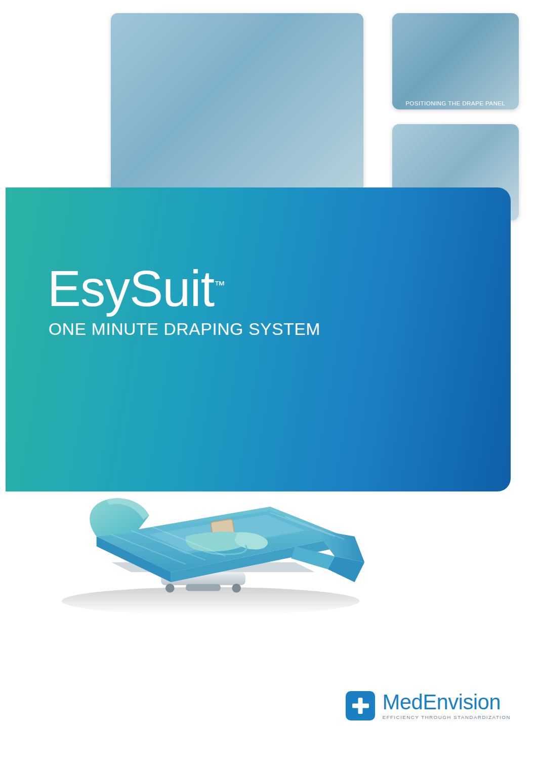Draping the patient's legs
Positioning the drape panel
Patient fully draped
EsySuit™
One Minute Draping System
Med Envision Efficiency through standardization